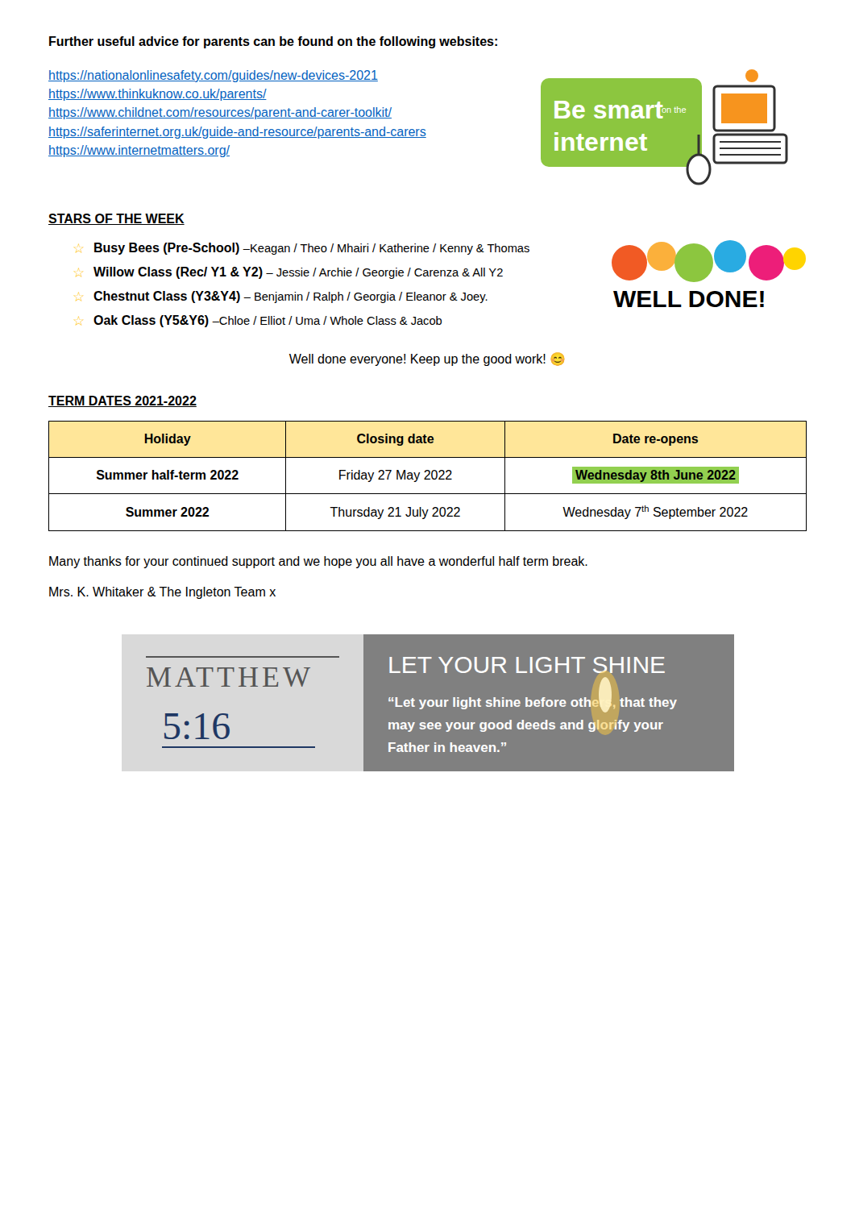Further useful advice for parents can be found on the following websites:
https://nationalonlinesafety.com/guides/new-devices-2021 https://www.thinkuknow.co.uk/parents/ https://www.childnet.com/resources/parent-and-carer-toolkit/ https://saferinternet.org.uk/guide-and-resource/parents-and-carers https://www.internetmatters.org/
STARS OF THE WEEK
Busy Bees (Pre-School) –Keagan / Theo / Mhairi / Katherine / Kenny & Thomas
Willow Class (Rec/ Y1 & Y2) – Jessie / Archie / Georgie / Carenza & All Y2
Chestnut Class (Y3&Y4) – Benjamin / Ralph / Georgia / Eleanor & Joey.
Oak Class (Y5&Y6) –Chloe / Elliot / Uma / Whole Class & Jacob
Well done everyone! Keep up the good work! 😊
TERM DATES 2021-2022
| Holiday | Closing date | Date re-opens |
| --- | --- | --- |
| Summer half-term 2022 | Friday 27 May 2022 | Wednesday 8th June 2022 |
| Summer 2022 | Thursday 21 July 2022 | Wednesday 7 th September 2022 |
Many thanks for your continued support and we hope you all have a wonderful half term break.
Mrs. K. Whitaker & The Ingleton Team x